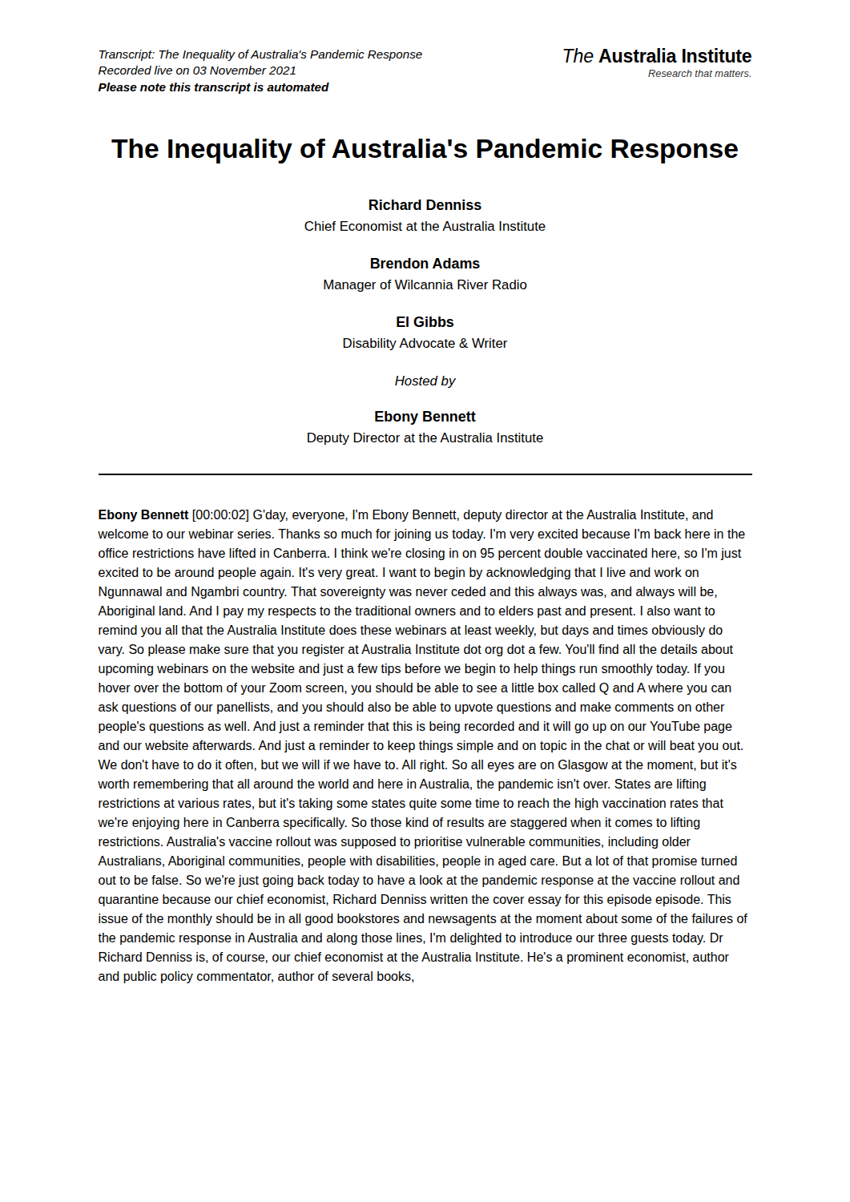Transcript: The Inequality of Australia's Pandemic Response
Recorded live on 03 November 2021
Please note this transcript is automated
The Australia Institute
Research that matters.
The Inequality of Australia's Pandemic Response
Richard Denniss
Chief Economist at the Australia Institute
Brendon Adams
Manager of Wilcannia River Radio
El Gibbs
Disability Advocate & Writer
Hosted by
Ebony Bennett
Deputy Director at the Australia Institute
Ebony Bennett [00:00:02] G'day, everyone, I'm Ebony Bennett, deputy director at the Australia Institute, and welcome to our webinar series. Thanks so much for joining us today. I'm very excited because I'm back here in the office restrictions have lifted in Canberra. I think we're closing in on 95 percent double vaccinated here, so I'm just excited to be around people again. It's very great. I want to begin by acknowledging that I live and work on Ngunnawal and Ngambri country. That sovereignty was never ceded and this always was, and always will be, Aboriginal land. And I pay my respects to the traditional owners and to elders past and present. I also want to remind you all that the Australia Institute does these webinars at least weekly, but days and times obviously do vary. So please make sure that you register at Australia Institute dot org dot a few. You'll find all the details about upcoming webinars on the website and just a few tips before we begin to help things run smoothly today. If you hover over the bottom of your Zoom screen, you should be able to see a little box called Q and A where you can ask questions of our panellists, and you should also be able to upvote questions and make comments on other people's questions as well. And just a reminder that this is being recorded and it will go up on our YouTube page and our website afterwards. And just a reminder to keep things simple and on topic in the chat or will beat you out. We don't have to do it often, but we will if we have to. All right. So all eyes are on Glasgow at the moment, but it's worth remembering that all around the world and here in Australia, the pandemic isn't over. States are lifting restrictions at various rates, but it's taking some states quite some time to reach the high vaccination rates that we're enjoying here in Canberra specifically. So those kind of results are staggered when it comes to lifting restrictions. Australia's vaccine rollout was supposed to prioritise vulnerable communities, including older Australians, Aboriginal communities, people with disabilities, people in aged care. But a lot of that promise turned out to be false. So we're just going back today to have a look at the pandemic response at the vaccine rollout and quarantine because our chief economist, Richard Denniss written the cover essay for this episode episode. This issue of the monthly should be in all good bookstores and newsagents at the moment about some of the failures of the pandemic response in Australia and along those lines, I'm delighted to introduce our three guests today. Dr Richard Denniss is, of course, our chief economist at the Australia Institute. He's a prominent economist, author and public policy commentator, author of several books,